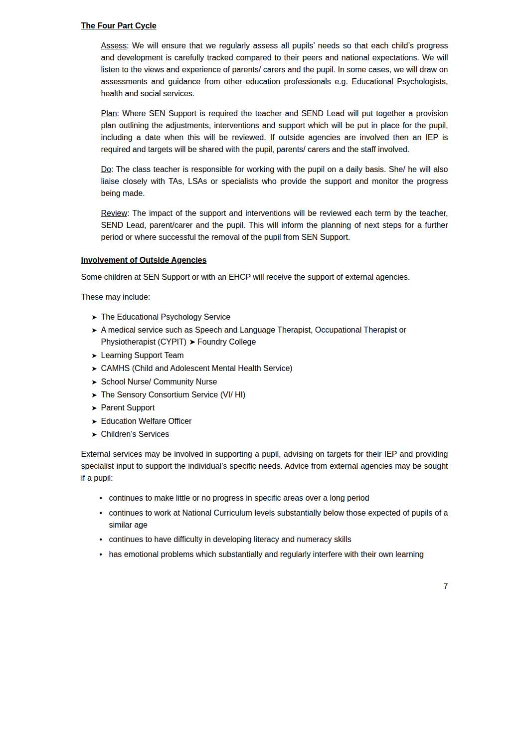The Four Part Cycle
Assess: We will ensure that we regularly assess all pupils’ needs so that each child’s progress and development is carefully tracked compared to their peers and national expectations. We will listen to the views and experience of parents/ carers and the pupil. In some cases, we will draw on assessments and guidance from other education professionals e.g. Educational Psychologists, health and social services.
Plan: Where SEN Support is required the teacher and SEND Lead will put together a provision plan outlining the adjustments, interventions and support which will be put in place for the pupil, including a date when this will be reviewed. If outside agencies are involved then an IEP is required and targets will be shared with the pupil, parents/ carers and the staff involved.
Do: The class teacher is responsible for working with the pupil on a daily basis. She/ he will also liaise closely with TAs, LSAs or specialists who provide the support and monitor the progress being made.
Review: The impact of the support and interventions will be reviewed each term by the teacher, SEND Lead, parent/carer and the pupil. This will inform the planning of next steps for a further period or where successful the removal of the pupil from SEN Support.
Involvement of Outside Agencies
Some children at SEN Support or with an EHCP will receive the support of external agencies.
These may include:
The Educational Psychology Service
A medical service such as Speech and Language Therapist, Occupational Therapist or Physiotherapist (CYPIT) ➤ Foundry College
Learning Support Team
CAMHS (Child and Adolescent Mental Health Service)
School Nurse/ Community Nurse
The Sensory Consortium Service (VI/ HI)
Parent Support
Education Welfare Officer
Children’s Services
External services may be involved in supporting a pupil, advising on targets for their IEP and providing specialist input to support the individual’s specific needs. Advice from external agencies may be sought if a pupil:
continues to make little or no progress in specific areas over a long period
continues to work at National Curriculum levels substantially below those expected of pupils of a similar age
continues to have difficulty in developing literacy and numeracy skills
has emotional problems which substantially and regularly interfere with their own learning
7